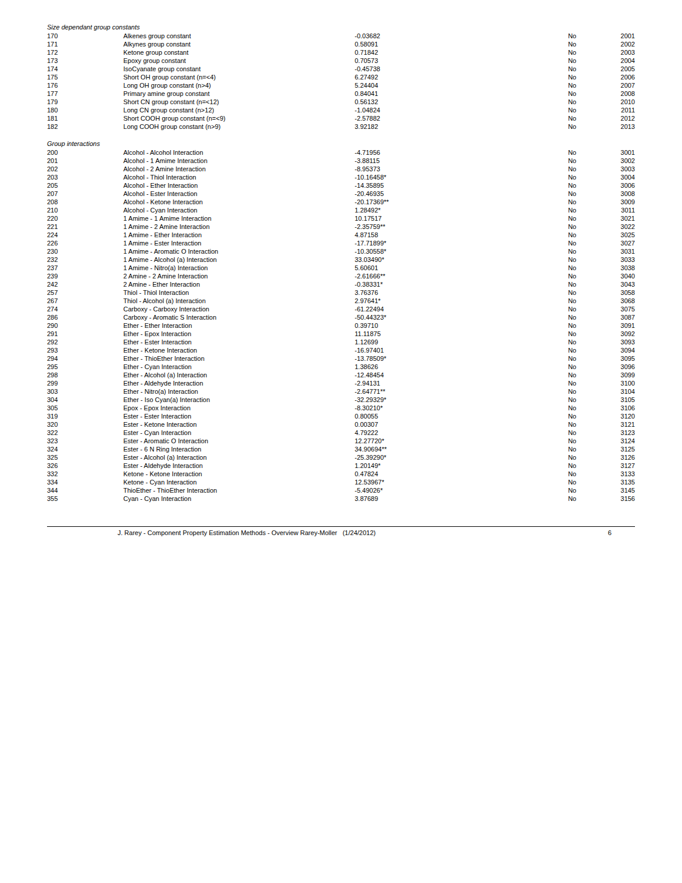Size dependant group constants
| 170 | Alkenes group constant | -0.03682 | No | 2001 |
| 171 | Alkynes group constant | 0.58091 | No | 2002 |
| 172 | Ketone group constant | 0.71842 | No | 2003 |
| 173 | Epoxy group constant | 0.70573 | No | 2004 |
| 174 | IsoCyanate group constant | -0.45738 | No | 2005 |
| 175 | Short OH group constant (n=<4) | 6.27492 | No | 2006 |
| 176 | Long OH group constant (n>4) | 5.24404 | No | 2007 |
| 177 | Primary amine group constant | 0.84041 | No | 2008 |
| 179 | Short CN group constant (n=<12) | 0.56132 | No | 2010 |
| 180 | Long CN group constant (n>12) | -1.04824 | No | 2011 |
| 181 | Short COOH group constant (n=<9) | -2.57882 | No | 2012 |
| 182 | Long COOH group constant (n>9) | 3.92182 | No | 2013 |
Group interactions
| 200 | Alcohol - Alcohol Interaction | -4.71956 | No | 3001 |
| 201 | Alcohol - 1 Amime Interaction | -3.88115 | No | 3002 |
| 202 | Alcohol - 2 Amine Interaction | -8.95373 | No | 3003 |
| 203 | Alcohol - Thiol Interaction | -10.16458* | No | 3004 |
| 205 | Alcohol - Ether Interaction | -14.35895 | No | 3006 |
| 207 | Alcohol - Ester Interaction | -20.46935 | No | 3008 |
| 208 | Alcohol - Ketone Interaction | -20.17369** | No | 3009 |
| 210 | Alcohol - Cyan Interaction | 1.28492* | No | 3011 |
| 220 | 1 Amime - 1 Amime Interaction | 10.17517 | No | 3021 |
| 221 | 1 Amime - 2 Amine Interaction | -2.35759** | No | 3022 |
| 224 | 1 Amime - Ether Interaction | 4.87158 | No | 3025 |
| 226 | 1 Amime - Ester Interaction | -17.71899* | No | 3027 |
| 230 | 1 Amime - Aromatic O Interaction | -10.30558* | No | 3031 |
| 232 | 1 Amime - Alcohol (a) Interaction | 33.03490* | No | 3033 |
| 237 | 1 Amime - Nitro(a) Interaction | 5.60601 | No | 3038 |
| 239 | 2 Amine - 2 Amine Interaction | -2.61666** | No | 3040 |
| 242 | 2 Amine - Ether Interaction | -0.38331* | No | 3043 |
| 257 | Thiol - Thiol Interaction | 3.76376 | No | 3058 |
| 267 | Thiol - Alcohol (a) Interaction | 2.97641* | No | 3068 |
| 274 | Carboxy - Carboxy Interaction | -61.22494 | No | 3075 |
| 286 | Carboxy - Aromatic S Interaction | -50.44323* | No | 3087 |
| 290 | Ether - Ether Interaction | 0.39710 | No | 3091 |
| 291 | Ether - Epox Interaction | 11.11875 | No | 3092 |
| 292 | Ether - Ester Interaction | 1.12699 | No | 3093 |
| 293 | Ether - Ketone Interaction | -16.97401 | No | 3094 |
| 294 | Ether - ThioEther Interaction | -13.78509* | No | 3095 |
| 295 | Ether - Cyan Interaction | 1.38626 | No | 3096 |
| 298 | Ether - Alcohol (a) Interaction | -12.48454 | No | 3099 |
| 299 | Ether - Aldehyde Interaction | -2.94131 | No | 3100 |
| 303 | Ether - Nitro(a) Interaction | -2.64771** | No | 3104 |
| 304 | Ether - Iso Cyan(a) Interaction | -32.29329* | No | 3105 |
| 305 | Epox - Epox Interaction | -8.30210* | No | 3106 |
| 319 | Ester - Ester Interaction | 0.80055 | No | 3120 |
| 320 | Ester - Ketone Interaction | 0.00307 | No | 3121 |
| 322 | Ester - Cyan Interaction | 4.79222 | No | 3123 |
| 323 | Ester - Aromatic O Interaction | 12.27720* | No | 3124 |
| 324 | Ester - 6 N Ring Interaction | 34.90694** | No | 3125 |
| 325 | Ester - Alcohol (a) Interaction | -25.39290* | No | 3126 |
| 326 | Ester - Aldehyde Interaction | 1.20149* | No | 3127 |
| 332 | Ketone - Ketone Interaction | 0.47824 | No | 3133 |
| 334 | Ketone - Cyan Interaction | 12.53967* | No | 3135 |
| 344 | ThioEther - ThioEther Interaction | -5.49026* | No | 3145 |
| 355 | Cyan - Cyan Interaction | 3.87689 | No | 3156 |
J. Rarey - Component Property Estimation Methods - Overview Rarey-Moller (1/24/2012) 6